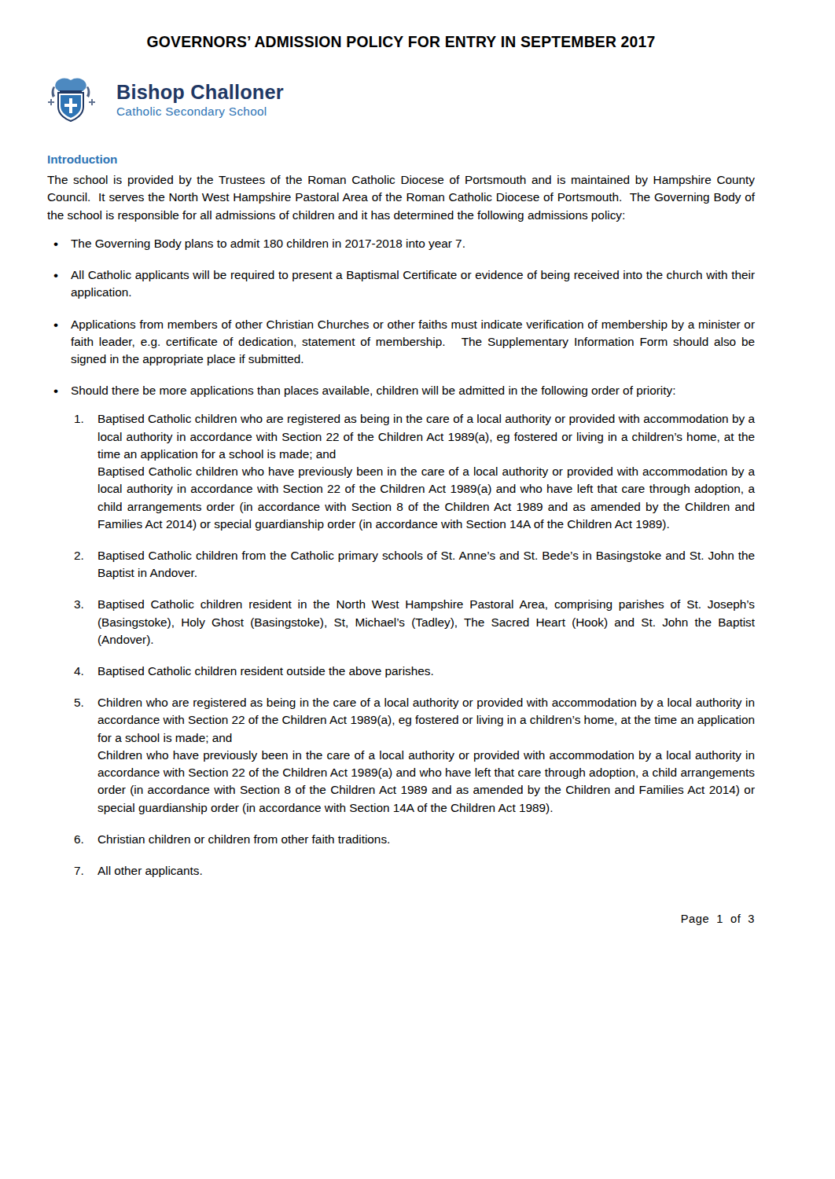GOVERNORS’ ADMISSION POLICY FOR ENTRY IN SEPTEMBER 2017
School crest
Bishop Challoner
Catholic Secondary School
Introduction
The school is provided by the Trustees of the Roman Catholic Diocese of Portsmouth and is maintained by Hampshire County Council. It serves the North West Hampshire Pastoral Area of the Roman Catholic Diocese of Portsmouth. The Governing Body of the school is responsible for all admissions of children and it has determined the following admissions policy:
The Governing Body plans to admit 180 children in 2017-2018 into year 7.
All Catholic applicants will be required to present a Baptismal Certificate or evidence of being received into the church with their application.
Applications from members of other Christian Churches or other faiths must indicate verification of membership by a minister or faith leader, e.g. certificate of dedication, statement of membership. The Supplementary Information Form should also be signed in the appropriate place if submitted.
Should there be more applications than places available, children will be admitted in the following order of priority:
Baptised Catholic children who are registered as being in the care of a local authority or provided with accommodation by a local authority in accordance with Section 22 of the Children Act 1989(a), eg fostered or living in a children’s home, at the time an application for a school is made; and
Baptised Catholic children who have previously been in the care of a local authority or provided with accommodation by a local authority in accordance with Section 22 of the Children Act 1989(a) and who have left that care through adoption, a child arrangements order (in accordance with Section 8 of the Children Act 1989 and as amended by the Children and Families Act 2014) or special guardianship order (in accordance with Section 14A of the Children Act 1989).
Baptised Catholic children from the Catholic primary schools of St. Anne’s and St. Bede’s in Basingstoke and St. John the Baptist in Andover.
Baptised Catholic children resident in the North West Hampshire Pastoral Area, comprising parishes of St. Joseph’s (Basingstoke), Holy Ghost (Basingstoke), St, Michael’s (Tadley), The Sacred Heart (Hook) and St. John the Baptist (Andover).
Baptised Catholic children resident outside the above parishes.
Children who are registered as being in the care of a local authority or provided with accommodation by a local authority in accordance with Section 22 of the Children Act 1989(a), eg fostered or living in a children’s home, at the time an application for a school is made; and
Children who have previously been in the care of a local authority or provided with accommodation by a local authority in accordance with Section 22 of the Children Act 1989(a) and who have left that care through adoption, a child arrangements order (in accordance with Section 8 of the Children Act 1989 and as amended by the Children and Families Act 2014) or special guardianship order (in accordance with Section 14A of the Children Act 1989).
Christian children or children from other faith traditions.
All other applicants.
Page 1 of 3